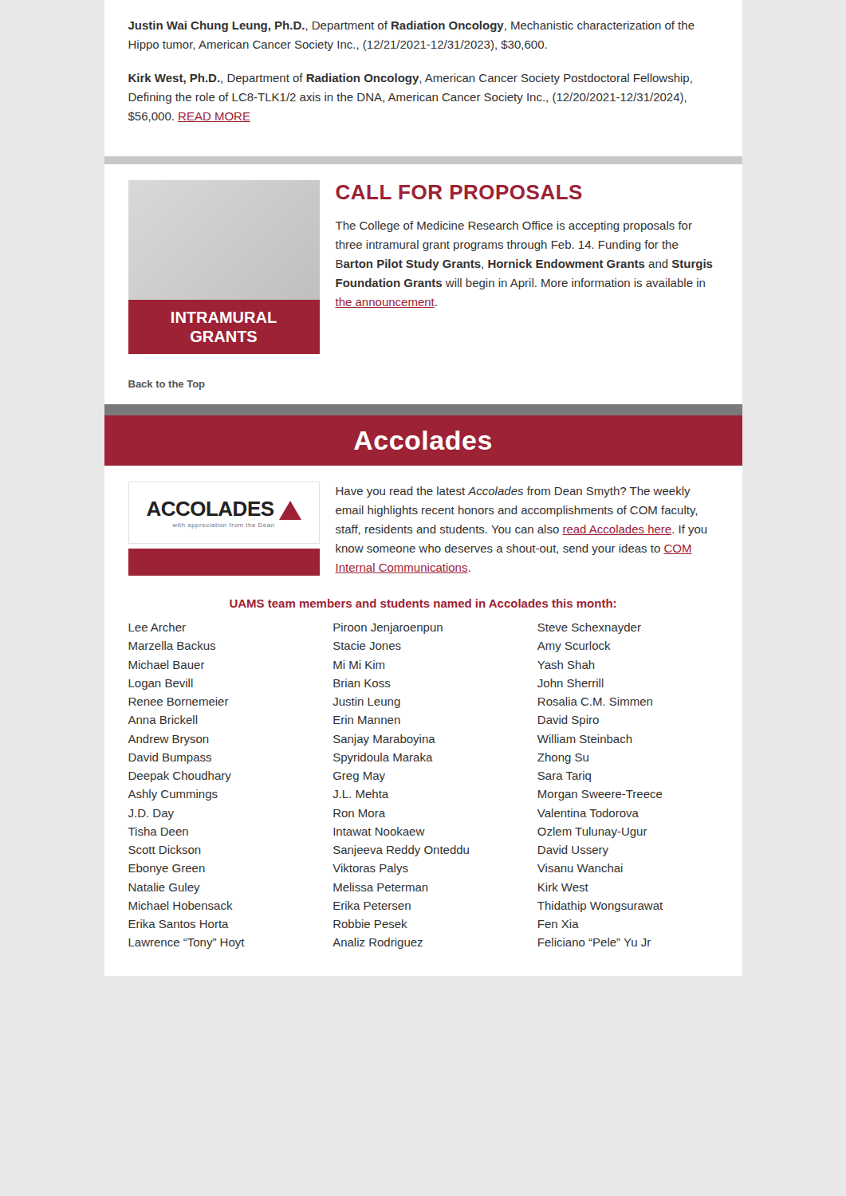Justin Wai Chung Leung, Ph.D., Department of Radiation Oncology, Mechanistic characterization of the Hippo tumor, American Cancer Society Inc., (12/21/2021-12/31/2023), $30,600.
Kirk West, Ph.D., Department of Radiation Oncology, American Cancer Society Postdoctoral Fellowship, Defining the role of LC8-TLK1/2 axis in the DNA, American Cancer Society Inc., (12/20/2021-12/31/2024), $56,000. READ MORE
INTRAMURAL
GRANTS
CALL FOR PROPOSALS
The College of Medicine Research Office is accepting proposals for three intramural grant programs through Feb. 14. Funding for the Barton Pilot Study Grants, Hornick Endowment Grants and Sturgis Foundation Grants will begin in April. More information is available in the announcement.
Back to the Top
Accolades
ACCOLADES
with appreciation from the Dean
Have you read the latest Accolades from Dean Smyth? The weekly email highlights recent honors and accomplishments of COM faculty, staff, residents and students. You can also read Accolades here. If you know someone who deserves a shout-out, send your ideas to COM Internal Communications.
UAMS team members and students named in Accolades this month:
Lee Archer
Marzella Backus
Michael Bauer
Logan Bevill
Renee Bornemeier
Anna Brickell
Andrew Bryson
David Bumpass
Deepak Choudhary
Ashly Cummings
J.D. Day
Tisha Deen
Scott Dickson
Ebonye Green
Natalie Guley
Michael Hobensack
Erika Santos Horta
Lawrence “Tony” Hoyt
Piroon Jenjaroenpun
Stacie Jones
Mi Mi Kim
Brian Koss
Justin Leung
Erin Mannen
Sanjay Maraboyina
Spyridoula Maraka
Greg May
J.L. Mehta
Ron Mora
Intawat Nookaew
Sanjeeva Reddy Onteddu
Viktoras Palys
Melissa Peterman
Erika Petersen
Robbie Pesek
Analiz Rodriguez
Steve Schexnayder
Amy Scurlock
Yash Shah
John Sherrill
Rosalia C.M. Simmen
David Spiro
William Steinbach
Zhong Su
Sara Tariq
Morgan Sweere-Treece
Valentina Todorova
Ozlem Tulunay-Ugur
David Ussery
Visanu Wanchai
Kirk West
Thidathip Wongsurawat
Fen Xia
Feliciano “Pele” Yu Jr